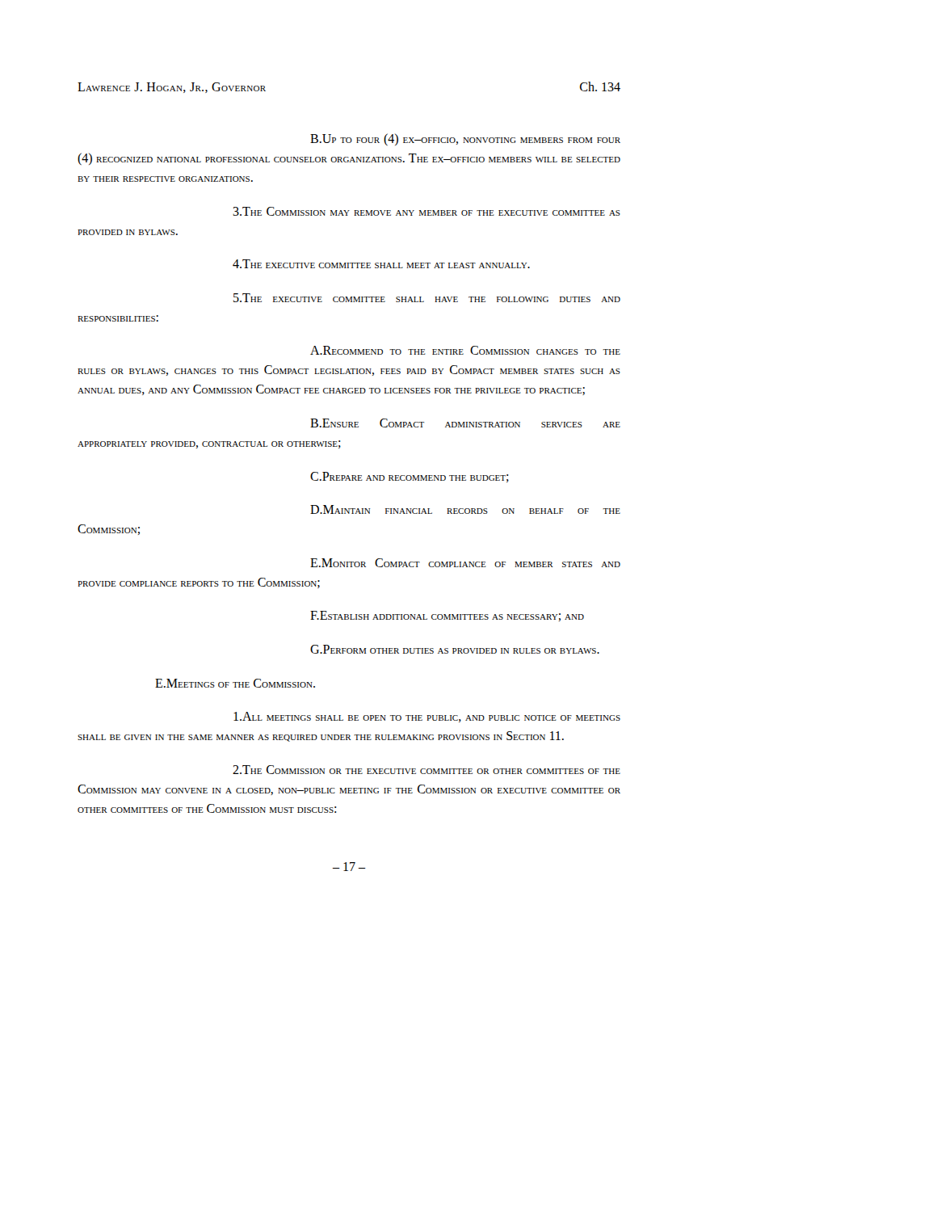Lawrence J. Hogan, Jr., Governor Ch. 134
B. Up to four (4) ex–officio, nonvoting members from four (4) recognized national professional counselor organizations. The ex–officio members will be selected by their respective organizations.
3. The Commission may remove any member of the executive committee as provided in bylaws.
4. The executive committee shall meet at least annually.
5. The executive committee shall have the following duties and responsibilities:
A. Recommend to the entire Commission changes to the rules or bylaws, changes to this Compact legislation, fees paid by Compact member states such as annual dues, and any Commission Compact fee charged to licensees for the privilege to practice;
B. Ensure Compact administration services are appropriately provided, contractual or otherwise;
C. Prepare and recommend the budget;
D. Maintain financial records on behalf of the Commission;
E. Monitor Compact compliance of member states and provide compliance reports to the Commission;
F. Establish additional committees as necessary; and
G. Perform other duties as provided in rules or bylaws.
E. Meetings of the Commission.
1. All meetings shall be open to the public, and public notice of meetings shall be given in the same manner as required under the rulemaking provisions in Section 11.
2. The Commission or the executive committee or other committees of the Commission may convene in a closed, non–public meeting if the Commission or executive committee or other committees of the Commission must discuss:
– 17 –